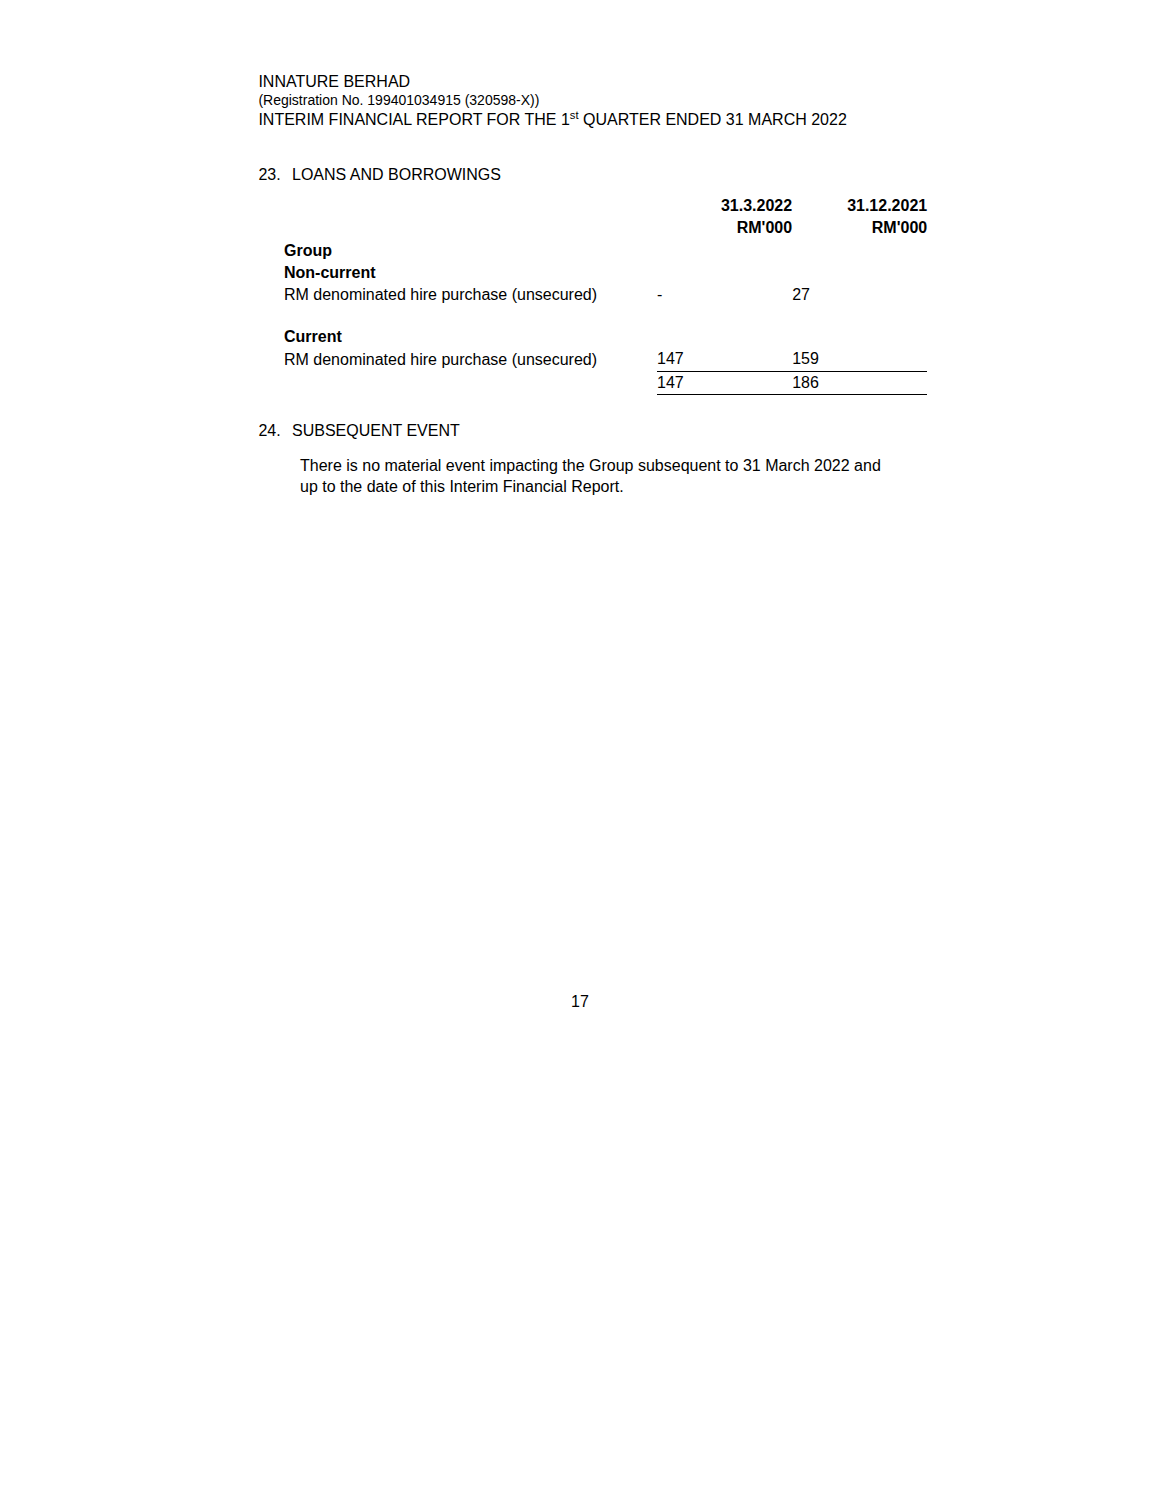INNATURE BERHAD
(Registration No. 199401034915 (320598-X))
INTERIM FINANCIAL REPORT FOR THE 1st QUARTER ENDED 31 MARCH 2022
23.
LOANS AND BORROWINGS
| | 31.3.2022 | 31.12.2021 |
| | RM'000 | RM'000 |
| Group | | |
| Non-current | | |
| RM denominated hire purchase (unsecured) | - | 27 |
| Current | | |
| RM denominated hire purchase (unsecured) | 147 | 159 |
| | 147 | 186 |
24.
SUBSEQUENT EVENT
There is no material event impacting the Group subsequent to 31 March 2022 and up to the date of this Interim Financial Report.
17